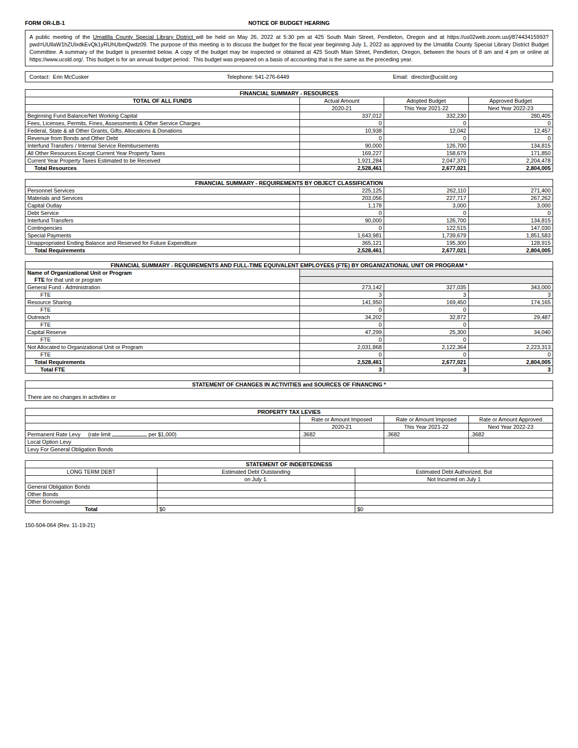FORM OR-LB-1
NOTICE OF BUDGET HEARING
A public meeting of the Umatilla County Special Library District will be held on May 26, 2022 at 5:30 pm at 425 South Main Street, Pendleton, Oregon and at https://us02web.zoom.us/j/87443415993?pwd=UUllaW1hZUlxdkEvQk1yRUhUbmQwdz09. The purpose of this meeting is to discuss the budget for the fiscal year beginning July 1, 2022 as approved by the Umatilla County Special Library District Budget Committee. A summary of the budget is presented below. A copy of the budget may be inspected or obtained at 425 South Main Street, Pendleton, Oregon, between the hours of 8 am and 4 pm or online at https://www.ucsld.org/. This budget is for an annual budget period. This budget was prepared on a basis of accounting that is the same as the preceding year.
Contact: Erin McCusker
Telephone: 541-276-6449
Email: director@ucsld.org
| FINANCIAL SUMMARY - RESOURCES |
| TOTAL OF ALL FUNDS | Actual Amount | Adopted Budget | Approved Budget |
| | 2020-21 | This Year 2021-22 | Next Year 2022-23 |
| Beginning Fund Balance/Net Working Capital | 337,012 | 332,230 | 280,405 |
| Fees, Licenses, Permits, Fines, Assessments & Other Service Charges | 0 | 0 | 0 |
| Federal, State & all Other Grants, Gifts, Allocations & Donations | 10,938 | 12,042 | 12,457 |
| Revenue from Bonds and Other Debt | 0 | 0 | 0 |
| Interfund Transfers / Internal Service Reimbursements | 90,000 | 126,700 | 134,815 |
| All Other Resources Except Current Year Property Taxes | 169,227 | 158,679 | 171,850 |
| Current Year Property Taxes Estimated to be Received | 1,921,284 | 2,047,370 | 2,204,478 |
| Total Resources | 2,528,461 | 2,677,021 | 2,804,005 |
| FINANCIAL SUMMARY - REQUIREMENTS BY OBJECT CLASSIFICATION |
| Personnel Services | 225,125 | 262,110 | 271,400 |
| Materials and Services | 203,056 | 227,717 | 267,262 |
| Capital Outlay | 1,178 | 3,000 | 3,000 |
| Debt Service | 0 | 0 | 0 |
| Interfund Transfers | 90,000 | 126,700 | 134,815 |
| Contingencies | 0 | 122,515 | 147,030 |
| Special Payments | 1,643,981 | 1,739,679 | 1,851,583 |
| Unappropriated Ending Balance and Reserved for Future Expenditure | 365,121 | 195,300 | 128,915 |
| Total Requirements | 2,528,461 | 2,677,021 | 2,804,005 |
| FINANCIAL SUMMARY - REQUIREMENTS AND FULL-TIME EQUIVALENT EMPLOYEES (FTE) BY ORGANIZATIONAL UNIT OR PROGRAM * |
| Name of Organizational Unit or Program | |
| FTE for that unit or program | |
| General Fund - Administration | 273,142 | 327,035 | 343,000 |
| FTE | 3 | 3 | 3 |
| Resource Sharing | 141,950 | 169,450 | 174,165 |
| FTE | 0 | 0 | |
| Outreach | 34,202 | 32,872 | 29,487 |
| FTE | 0 | 0 | |
| Capital Reserve | 47,299 | 25,300 | 34,040 |
| FTE | 0 | 0 | |
| Not Allocated to Organizational Unit or Program | 2,031,868 | 2,122,364 | 2,223,313 |
| FTE | 0 | 0 | 0 |
| Total Requirements | 2,528,461 | 2,677,021 | 2,804,005 |
| Total FTE | 3 | 3 | 3 |
| STATEMENT OF CHANGES IN ACTIVITIES and SOURCES OF FINANCING * |
| There are no changes in activities or |
| PROPERTY TAX LEVIES |
| | Rate or Amount Imposed | Rate or Amount Imposed | Rate or Amount Approved |
| | 2020-21 | This Year 2021-22 | Next Year 2022-23 |
| Permanent Rate Levy (rate limit per $1,000) | .3682 | .3682 | .3682 |
| Local Option Levy | | | |
| Levy For General Obligation Bonds | | | |
| STATEMENT OF INDEBTEDNESS |
| LONG TERM DEBT | Estimated Debt Outstanding | Estimated Debt Authorized, But |
| | on July 1. | Not Incurred on July 1 |
| General Obligation Bonds | | |
| Other Bonds | | |
| Other Borrowings | | |
| Total | $0 | $0 |
150-504-064 (Rev. 11-19-21)